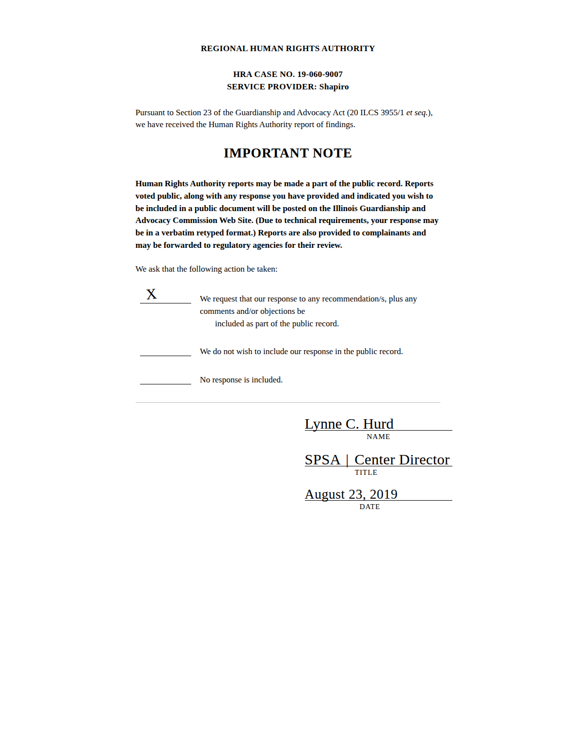REGIONAL HUMAN RIGHTS AUTHORITY
HRA CASE NO. 19-060-9007
SERVICE PROVIDER: Shapiro
Pursuant to Section 23 of the Guardianship and Advocacy Act (20 ILCS 3955/1 et seq.), we have received the Human Rights Authority report of findings.
IMPORTANT NOTE
Human Rights Authority reports may be made a part of the public record. Reports voted public, along with any response you have provided and indicated you wish to be included in a public document will be posted on the Illinois Guardianship and Advocacy Commission Web Site. (Due to technical requirements, your response may be in a verbatim retyped format.) Reports are also provided to complainants and may be forwarded to regulatory agencies for their review.
We ask that the following action be taken:
X
We request that our response to any recommendation/s, plus any comments and/or objections be included as part of the public record.
We do not wish to include our response in the public record.
No response is included.
Lynne C. Hurd
NAME
SPSA | Center Director
TITLE
August 23, 2019
DATE